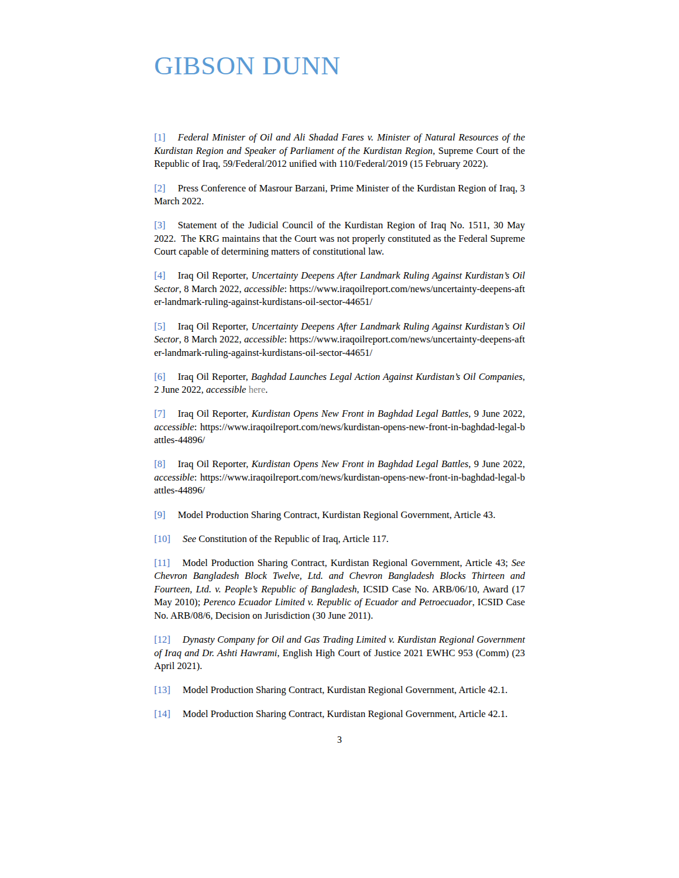GIBSON DUNN
[1] Federal Minister of Oil and Ali Shadad Fares v. Minister of Natural Resources of the Kurdistan Region and Speaker of Parliament of the Kurdistan Region, Supreme Court of the Republic of Iraq, 59/Federal/2012 unified with 110/Federal/2019 (15 February 2022).
[2] Press Conference of Masrour Barzani, Prime Minister of the Kurdistan Region of Iraq, 3 March 2022.
[3] Statement of the Judicial Council of the Kurdistan Region of Iraq No. 1511, 30 May 2022. The KRG maintains that the Court was not properly constituted as the Federal Supreme Court capable of determining matters of constitutional law.
[4] Iraq Oil Reporter, Uncertainty Deepens After Landmark Ruling Against Kurdistan’s Oil Sector, 8 March 2022, accessible: https://www.iraqoilreport.com/news/uncertainty-deepens-after-landmark-ruling-against-kurdistans-oil-sector-44651/
[5] Iraq Oil Reporter, Uncertainty Deepens After Landmark Ruling Against Kurdistan’s Oil Sector, 8 March 2022, accessible: https://www.iraqoilreport.com/news/uncertainty-deepens-after-landmark-ruling-against-kurdistans-oil-sector-44651/
[6] Iraq Oil Reporter, Baghdad Launches Legal Action Against Kurdistan’s Oil Companies, 2 June 2022, accessible here.
[7] Iraq Oil Reporter, Kurdistan Opens New Front in Baghdad Legal Battles, 9 June 2022, accessible: https://www.iraqoilreport.com/news/kurdistan-opens-new-front-in-baghdad-legal-battles-44896/
[8] Iraq Oil Reporter, Kurdistan Opens New Front in Baghdad Legal Battles, 9 June 2022, accessible: https://www.iraqoilreport.com/news/kurdistan-opens-new-front-in-baghdad-legal-battles-44896/
[9] Model Production Sharing Contract, Kurdistan Regional Government, Article 43.
[10] See Constitution of the Republic of Iraq, Article 117.
[11] Model Production Sharing Contract, Kurdistan Regional Government, Article 43; See Chevron Bangladesh Block Twelve, Ltd. and Chevron Bangladesh Blocks Thirteen and Fourteen, Ltd. v. People’s Republic of Bangladesh, ICSID Case No. ARB/06/10, Award (17 May 2010); Perenco Ecuador Limited v. Republic of Ecuador and Petroecuador, ICSID Case No. ARB/08/6, Decision on Jurisdiction (30 June 2011).
[12] Dynasty Company for Oil and Gas Trading Limited v. Kurdistan Regional Government of Iraq and Dr. Ashti Hawrami, English High Court of Justice 2021 EWHC 953 (Comm) (23 April 2021).
[13] Model Production Sharing Contract, Kurdistan Regional Government, Article 42.1.
[14] Model Production Sharing Contract, Kurdistan Regional Government, Article 42.1.
3